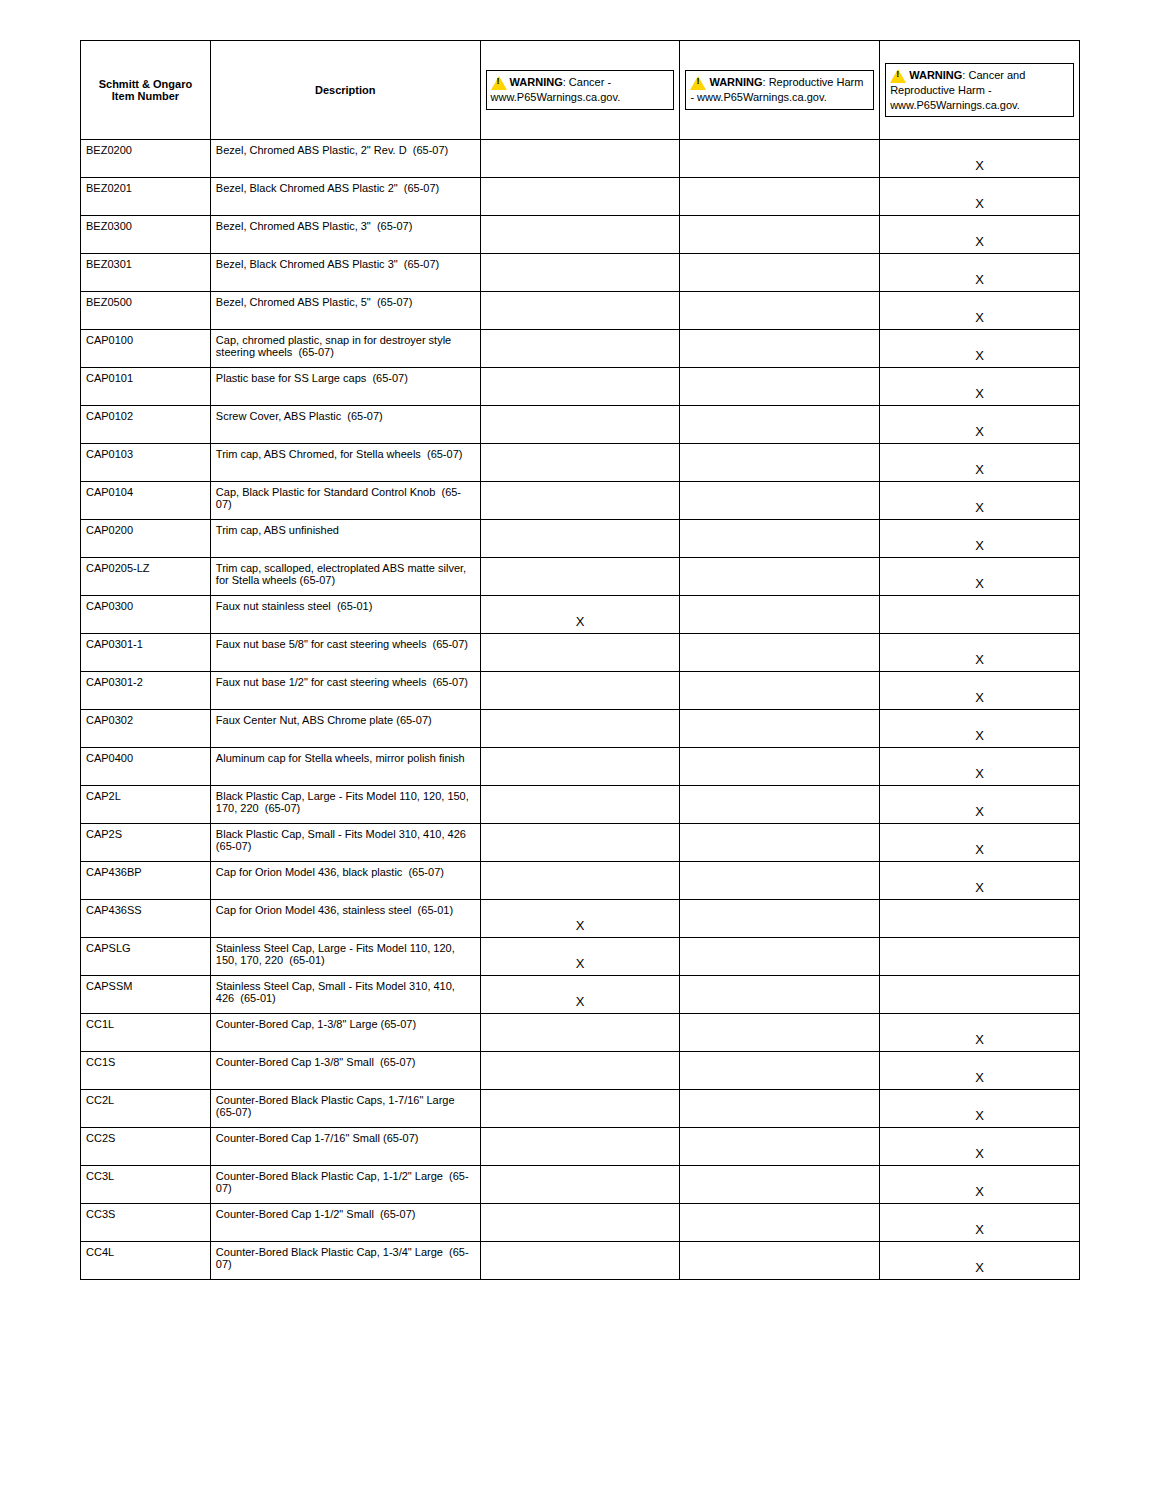| Schmitt & Ongaro Item Number | Description | WARNING : Cancer - www.P65Warnings.ca.gov. | WARNING : Reproductive Harm - www.P65Warnings.ca.gov. | WARNING : Cancer and Reproductive Harm - www.P65Warnings.ca.gov. |
| --- | --- | --- | --- | --- |
| BEZ0200 | Bezel, Chromed ABS Plastic, 2" Rev. D (65-07) | | | X |
| BEZ0201 | Bezel, Black Chromed ABS Plastic 2" (65-07) | | | X |
| BEZ0300 | Bezel, Chromed ABS Plastic, 3" (65-07) | | | X |
| BEZ0301 | Bezel, Black Chromed ABS Plastic 3" (65-07) | | | X |
| BEZ0500 | Bezel, Chromed ABS Plastic, 5" (65-07) | | | X |
| CAP0100 | Cap, chromed plastic, snap in for destroyer style steering wheels (65-07) | | | X |
| CAP0101 | Plastic base for SS Large caps (65-07) | | | X |
| CAP0102 | Screw Cover, ABS Plastic (65-07) | | | X |
| CAP0103 | Trim cap, ABS Chromed, for Stella wheels (65-07) | | | X |
| CAP0104 | Cap, Black Plastic for Standard Control Knob (65-07) | | | X |
| CAP0200 | Trim cap, ABS unfinished | | | X |
| CAP0205-LZ | Trim cap, scalloped, electroplated ABS matte silver, for Stella wheels (65-07) | | | X |
| CAP0300 | Faux nut stainless steel (65-01) | X | | |
| CAP0301-1 | Faux nut base 5/8" for cast steering wheels (65-07) | | | X |
| CAP0301-2 | Faux nut base 1/2" for cast steering wheels (65-07) | | | X |
| CAP0302 | Faux Center Nut, ABS Chrome plate (65-07) | | | X |
| CAP0400 | Aluminum cap for Stella wheels, mirror polish finish | | | X |
| CAP2L | Black Plastic Cap, Large - Fits Model 110, 120, 150, 170, 220 (65-07) | | | X |
| CAP2S | Black Plastic Cap, Small - Fits Model 310, 410, 426 (65-07) | | | X |
| CAP436BP | Cap for Orion Model 436, black plastic (65-07) | | | X |
| CAP436SS | Cap for Orion Model 436, stainless steel (65-01) | X | | |
| CAPSLG | Stainless Steel Cap, Large - Fits Model 110, 120, 150, 170, 220 (65-01) | X | | |
| CAPSSM | Stainless Steel Cap, Small - Fits Model 310, 410, 426 (65-01) | X | | |
| CC1L | Counter-Bored Cap, 1-3/8" Large (65-07) | | | X |
| CC1S | Counter-Bored Cap 1-3/8" Small (65-07) | | | X |
| CC2L | Counter-Bored Black Plastic Caps, 1-7/16" Large (65-07) | | | X |
| CC2S | Counter-Bored Cap 1-7/16" Small (65-07) | | | X |
| CC3L | Counter-Bored Black Plastic Cap, 1-1/2" Large (65-07) | | | X |
| CC3S | Counter-Bored Cap 1-1/2" Small (65-07) | | | X |
| CC4L | Counter-Bored Black Plastic Cap, 1-3/4" Large (65-07) | | | X |